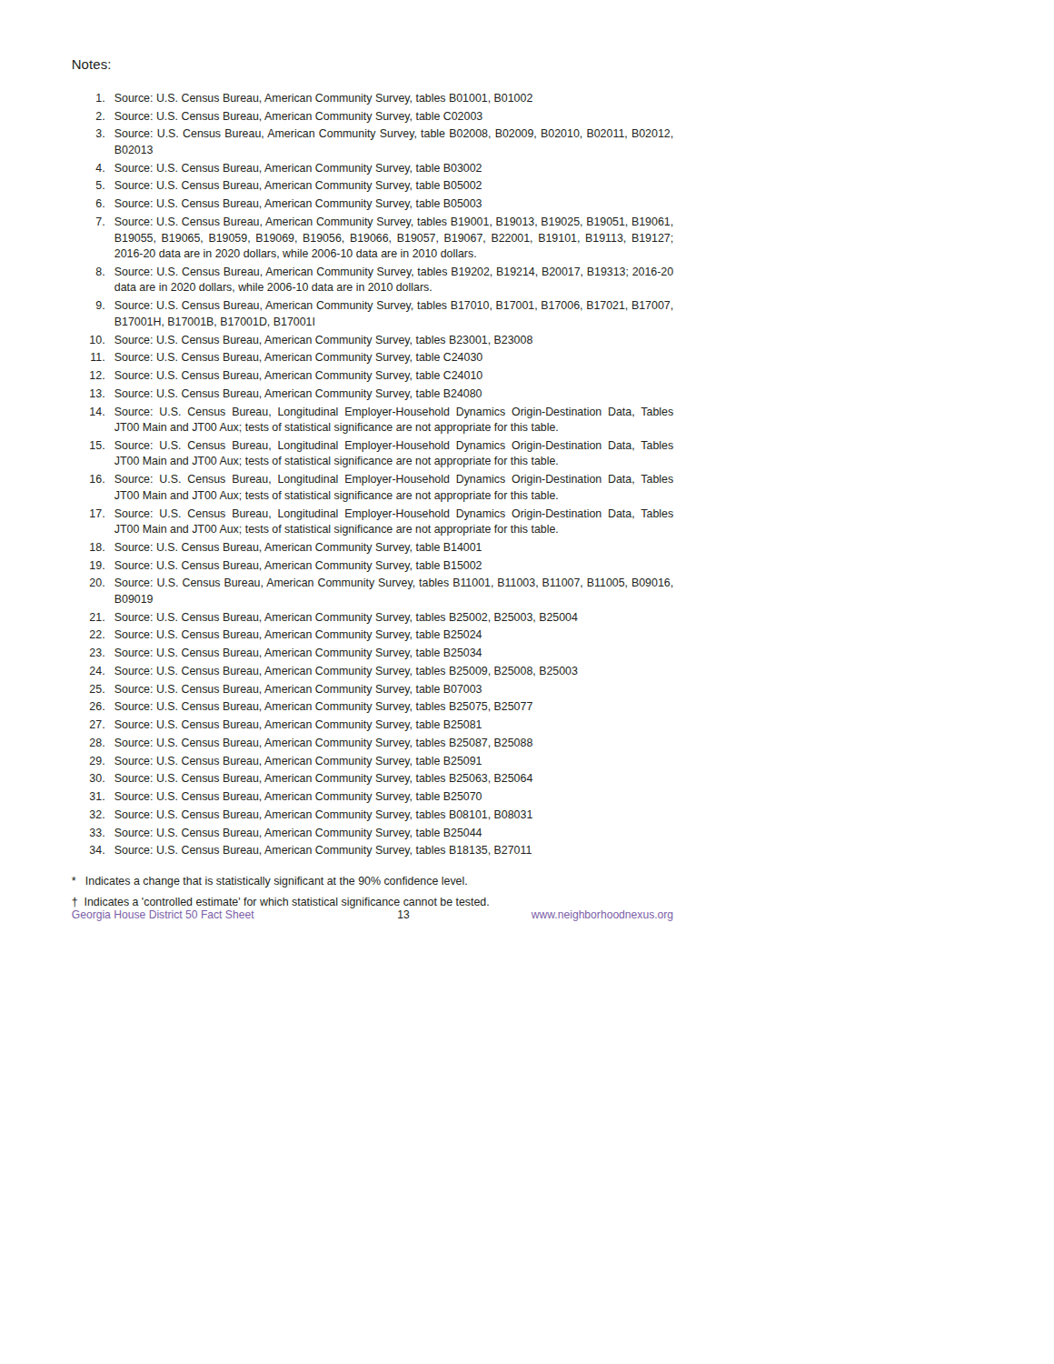Notes:
Source: U.S. Census Bureau, American Community Survey, tables B01001, B01002
Source: U.S. Census Bureau, American Community Survey, table C02003
Source: U.S. Census Bureau, American Community Survey, table B02008, B02009, B02010, B02011, B02012, B02013
Source: U.S. Census Bureau, American Community Survey, table B03002
Source: U.S. Census Bureau, American Community Survey, table B05002
Source: U.S. Census Bureau, American Community Survey, table B05003
Source: U.S. Census Bureau, American Community Survey, tables B19001, B19013, B19025, B19051, B19061, B19055, B19065, B19059, B19069, B19056, B19066, B19057, B19067, B22001, B19101, B19113, B19127; 2016-20 data are in 2020 dollars, while 2006-10 data are in 2010 dollars.
Source: U.S. Census Bureau, American Community Survey, tables B19202, B19214, B20017, B19313; 2016-20 data are in 2020 dollars, while 2006-10 data are in 2010 dollars.
Source: U.S. Census Bureau, American Community Survey, tables B17010, B17001, B17006, B17021, B17007, B17001H, B17001B, B17001D, B17001I
Source: U.S. Census Bureau, American Community Survey, tables B23001, B23008
Source: U.S. Census Bureau, American Community Survey, table C24030
Source: U.S. Census Bureau, American Community Survey, table C24010
Source: U.S. Census Bureau, American Community Survey, table B24080
Source: U.S. Census Bureau, Longitudinal Employer-Household Dynamics Origin-Destination Data, Tables JT00 Main and JT00 Aux; tests of statistical significance are not appropriate for this table.
Source: U.S. Census Bureau, Longitudinal Employer-Household Dynamics Origin-Destination Data, Tables JT00 Main and JT00 Aux; tests of statistical significance are not appropriate for this table.
Source: U.S. Census Bureau, Longitudinal Employer-Household Dynamics Origin-Destination Data, Tables JT00 Main and JT00 Aux; tests of statistical significance are not appropriate for this table.
Source: U.S. Census Bureau, Longitudinal Employer-Household Dynamics Origin-Destination Data, Tables JT00 Main and JT00 Aux; tests of statistical significance are not appropriate for this table.
Source: U.S. Census Bureau, American Community Survey, table B14001
Source: U.S. Census Bureau, American Community Survey, table B15002
Source: U.S. Census Bureau, American Community Survey, tables B11001, B11003, B11007, B11005, B09016, B09019
Source: U.S. Census Bureau, American Community Survey, tables B25002, B25003, B25004
Source: U.S. Census Bureau, American Community Survey, table B25024
Source: U.S. Census Bureau, American Community Survey, table B25034
Source: U.S. Census Bureau, American Community Survey, tables B25009, B25008, B25003
Source: U.S. Census Bureau, American Community Survey, table B07003
Source: U.S. Census Bureau, American Community Survey, tables B25075, B25077
Source: U.S. Census Bureau, American Community Survey, table B25081
Source: U.S. Census Bureau, American Community Survey, tables B25087, B25088
Source: U.S. Census Bureau, American Community Survey, table B25091
Source: U.S. Census Bureau, American Community Survey, tables B25063, B25064
Source: U.S. Census Bureau, American Community Survey, table B25070
Source: U.S. Census Bureau, American Community Survey, tables B08101, B08031
Source: U.S. Census Bureau, American Community Survey, table B25044
Source: U.S. Census Bureau, American Community Survey, tables B18135, B27011
* Indicates a change that is statistically significant at the 90% confidence level.
† Indicates a 'controlled estimate' for which statistical significance cannot be tested.
| Georgia House District 50 Fact Sheet | 13 | www.neighborhoodnexus.org |